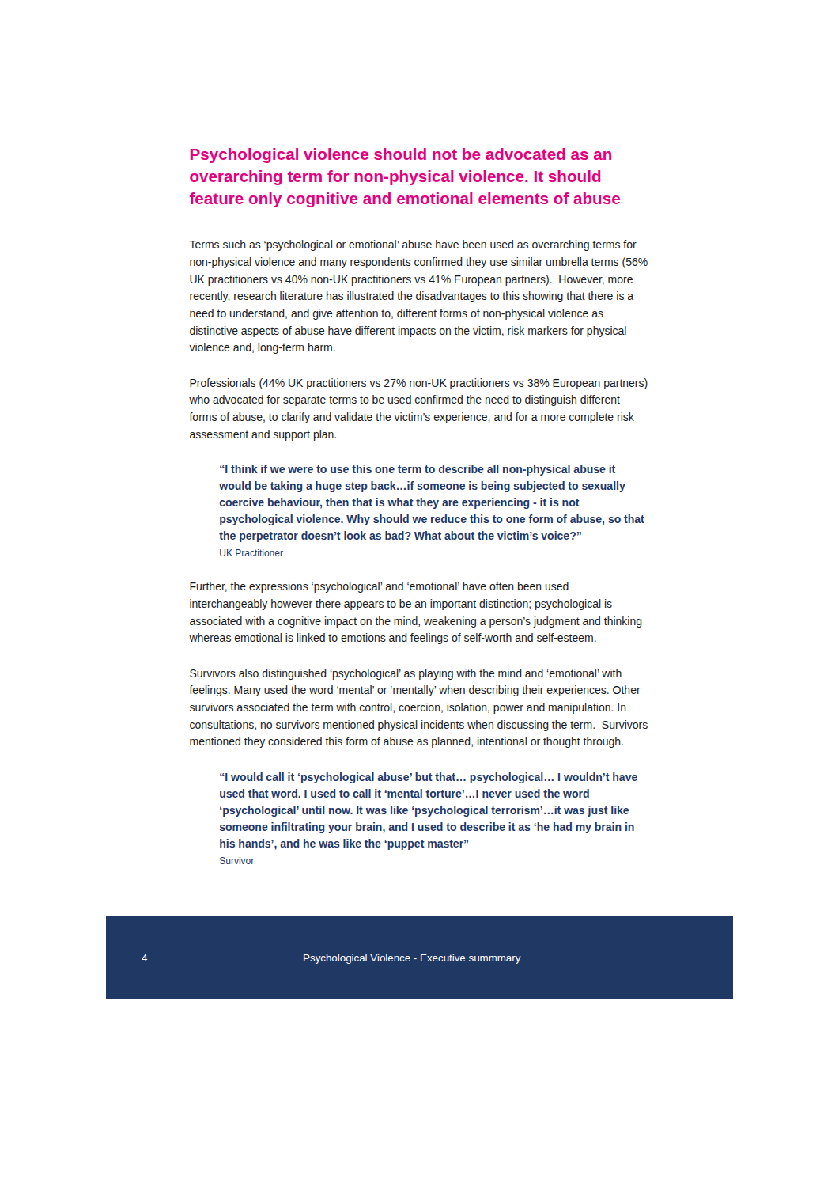Psychological violence should not be advocated as an overarching term for non-physical violence. It should feature only cognitive and emotional elements of abuse
Terms such as ‘psychological or emotional’ abuse have been used as overarching terms for non-physical violence and many respondents confirmed they use similar umbrella terms (56% UK practitioners vs 40% non-UK practitioners vs 41% European partners). However, more recently, research literature has illustrated the disadvantages to this showing that there is a need to understand, and give attention to, different forms of non-physical violence as distinctive aspects of abuse have different impacts on the victim, risk markers for physical violence and, long-term harm.
Professionals (44% UK practitioners vs 27% non-UK practitioners vs 38% European partners) who advocated for separate terms to be used confirmed the need to distinguish different forms of abuse, to clarify and validate the victim’s experience, and for a more complete risk assessment and support plan.
“I think if we were to use this one term to describe all non-physical abuse it would be taking a huge step back…if someone is being subjected to sexually coercive behaviour, then that is what they are experiencing - it is not psychological violence. Why should we reduce this to one form of abuse, so that the perpetrator doesn’t look as bad? What about the victim’s voice?”
UK Practitioner
Further, the expressions ‘psychological’ and ‘emotional’ have often been used interchangeably however there appears to be an important distinction; psychological is associated with a cognitive impact on the mind, weakening a person’s judgment and thinking whereas emotional is linked to emotions and feelings of self-worth and self-esteem.
Survivors also distinguished ‘psychological’ as playing with the mind and ‘emotional’ with feelings. Many used the word ‘mental’ or ‘mentally’ when describing their experiences. Other survivors associated the term with control, coercion, isolation, power and manipulation. In consultations, no survivors mentioned physical incidents when discussing the term. Survivors mentioned they considered this form of abuse as planned, intentional or thought through.
“I would call it ‘psychological abuse’ but that… psychological… I wouldn’t have used that word. I used to call it ‘mental torture’…I never used the word ‘psychological’ until now. It was like ‘psychological terrorism’…it was just like someone infiltrating your brain, and I used to describe it as ‘he had my brain in his hands’, and he was like the ‘puppet master”
Survivor
4 Psychological Violence - Executive summmary